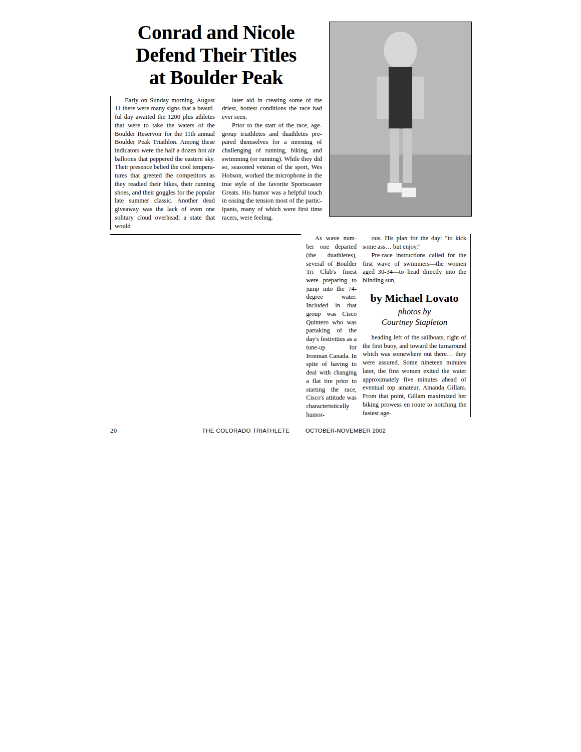Conrad and Nicole
Defend Their Titles
at Boulder Peak
Early on Sunday morning, August 11 there were many signs that a beautiful day awaited the 1200 plus athletes that were to take the waters of the Boulder Reservoir for the 11th annual Boulder Peak Triathlon. Among these indicators were the half a dozen hot air balloons that peppered the eastern sky. Their presence belied the cool temperatures that greeted the competitors as they readied their bikes, their running shoes, and their goggles for the popular late summer classic. Another dead giveaway was the lack of even one solitary cloud overhead; a state that would
later aid in creating some of the driest, hottest conditions the race had ever seen.
Prior to the start of the race, age-group triathletes and duathletes prepared themselves for a morning of challenging of running, biking, and swimming (or running). While they did so, seasoned veteran of the sport, Wes Hobson, worked the microphone in the true style of the favorite Sportscaster Greats. His humor was a helpful touch in easing the tension most of the participants, many of which were first time racers, were feeling.
As wave number one departed (the duathletes), several of Boulder Tri Club's finest were preparing to jump into the 74-degree water. Included in that group was Cisco Quintero who was partaking of the day's festivities as a tune-up for Ironman Canada. In spite of having to deal with changing a flat tire prior to starting the race, Cisco's attitude was characteristically humor-
ous. His plan for the day: "to kick some ass… but enjoy."
Pre-race instructions called for the first wave of swimmers—the women aged 30-34—to head directly into the blinding sun,
by Michael Lovato photos by
Courtney Stapleton
heading left of the sailboats, right of the first buoy, and toward the turnaround which was somewhere out there… they were assured. Some nineteen minutes later, the first women exited the water approximately five minutes ahead of eventual top amateur, Amanda Gillam. From that point, Gillam maximized her biking prowess en route to notching the fastest age-
20
THE COLORADO TRIATHLETE OCTOBER-NOVEMBER 2002